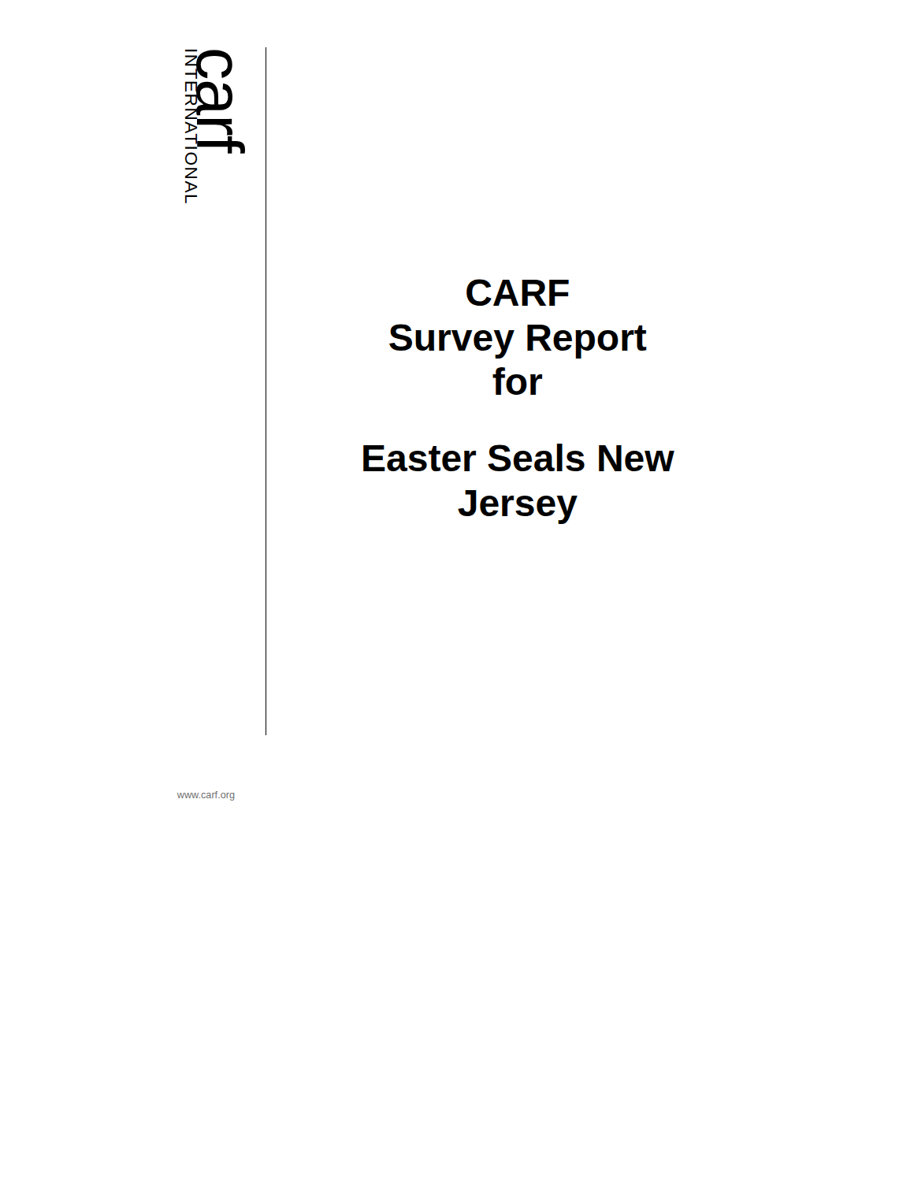carf INTERNATIONAL
CARF
Survey Report
for Easter Seals New Jersey
www.carf.org